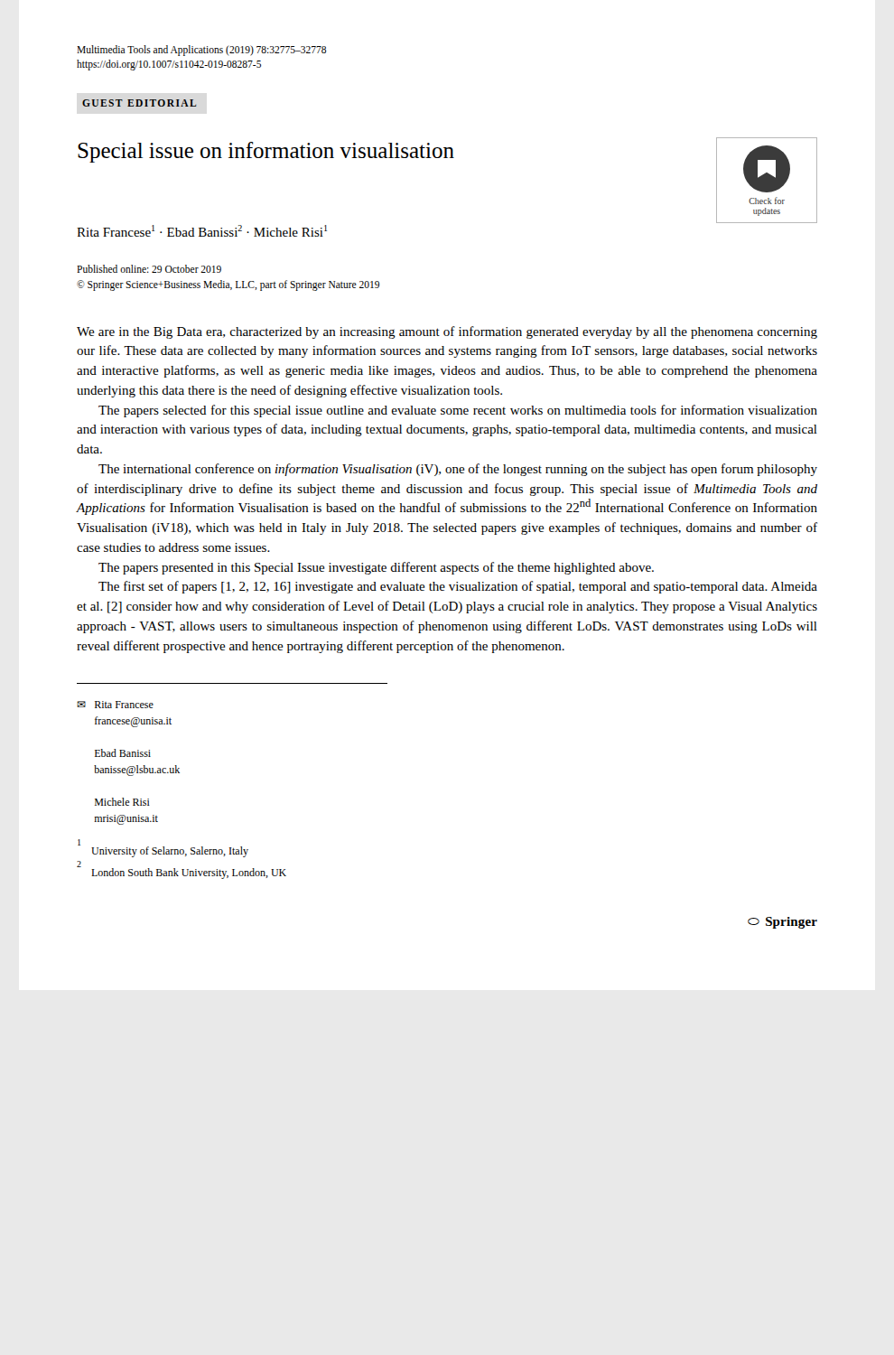Multimedia Tools and Applications (2019) 78:32775–32778 https://doi.org/10.1007/s11042-019-08287-5
GUEST EDITORIAL
Special issue on information visualisation
Check for
updates
Rita Francese1 · Ebad Banissi2 · Michele Risi1
Published online: 29 October 2019
© Springer Science+Business Media, LLC, part of Springer Nature 2019
We are in the Big Data era, characterized by an increasing amount of information generated everyday by all the phenomena concerning our life. These data are collected by many information sources and systems ranging from IoT sensors, large databases, social networks and interactive platforms, as well as generic media like images, videos and audios. Thus, to be able to comprehend the phenomena underlying this data there is the need of designing effective visualization tools.
The papers selected for this special issue outline and evaluate some recent works on multimedia tools for information visualization and interaction with various types of data, including textual documents, graphs, spatio-temporal data, multimedia contents, and musical data.
The international conference on information Visualisation (iV), one of the longest running on the subject has open forum philosophy of interdisciplinary drive to define its subject theme and discussion and focus group. This special issue of Multimedia Tools and Applications for Information Visualisation is based on the handful of submissions to the 22nd International Conference on Information Visualisation (iV18), which was held in Italy in July 2018. The selected papers give examples of techniques, domains and number of case studies to address some issues.
The papers presented in this Special Issue investigate different aspects of the theme highlighted above.
The first set of papers [1, 2, 12, 16] investigate and evaluate the visualization of spatial, temporal and spatio-temporal data. Almeida et al. [2] consider how and why consideration of Level of Detail (LoD) plays a crucial role in analytics. They propose a Visual Analytics approach - VAST, allows users to simultaneous inspection of phenomenon using different LoDs. VAST demonstrates using LoDs will reveal different prospective and hence portraying different perception of the phenomenon.
✉Rita Francese francese@unisa.it
Ebad Banissi banisse@lsbu.ac.uk
Michele Risi mrisi@unisa.it
1University of Selarno, Salerno, Italy
2London South Bank University, London, UK
Springer